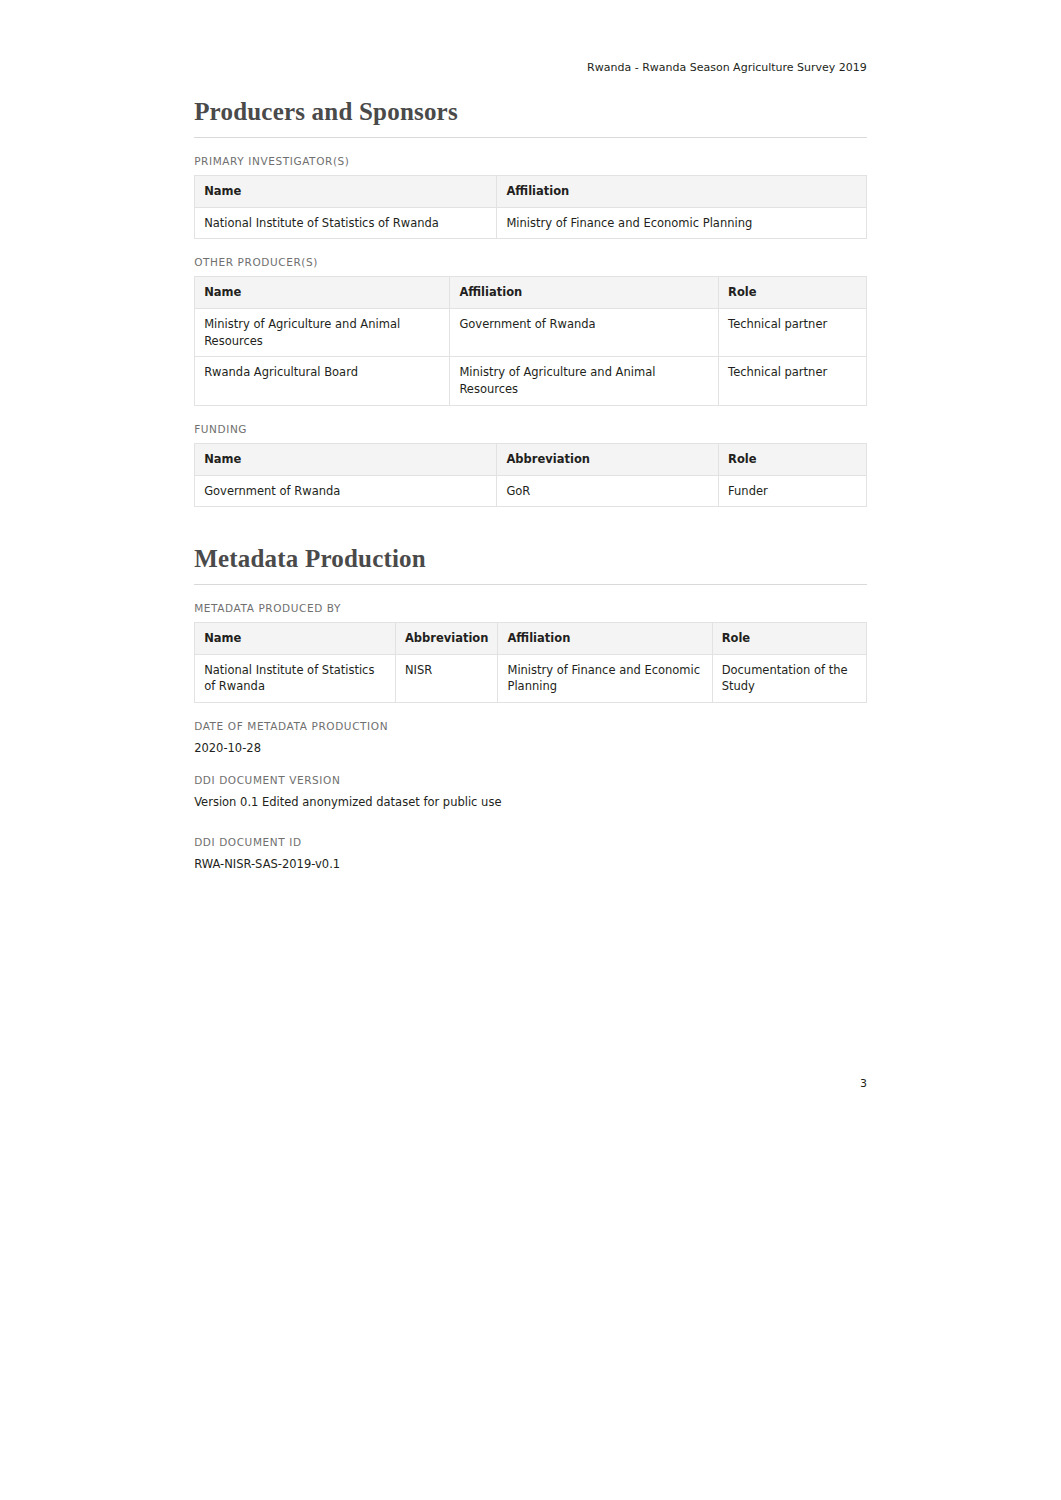Rwanda - Rwanda Season Agriculture Survey 2019
Producers and Sponsors
Primary Investigator(s)
| Name | Affiliation |
| --- | --- |
| National Institute of Statistics of Rwanda | Ministry of Finance and Economic Planning |
Other Producer(s)
| Name | Affiliation | Role |
| --- | --- | --- |
| Ministry of Agriculture and Animal Resources | Government of Rwanda | Technical partner |
| Rwanda Agricultural Board | Ministry of Agriculture and Animal Resources | Technical partner |
Funding
| Name | Abbreviation | Role |
| --- | --- | --- |
| Government of Rwanda | GoR | Funder |
Metadata Production
Metadata produced by
| Name | Abbreviation | Affiliation | Role |
| --- | --- | --- | --- |
| National Institute of Statistics of Rwanda | NISR | Ministry of Finance and Economic Planning | Documentation of the Study |
Date of Metadata Production
2020-10-28
DDI Document Version
Version 0.1 Edited anonymized dataset for public use
DDI Document ID
RWA-NISR-SAS-2019-v0.1
3